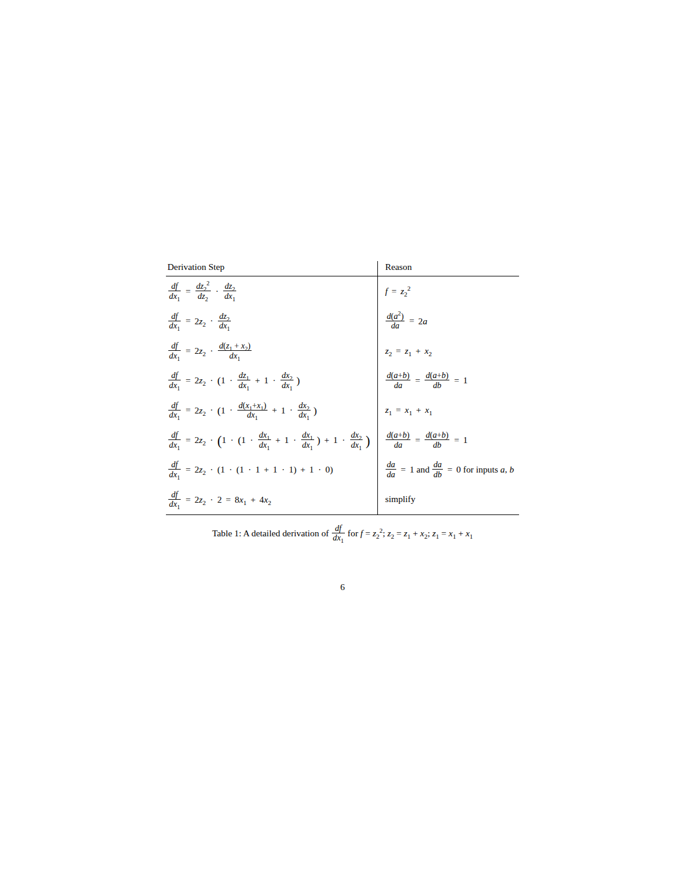| Derivation Step | Reason |
| --- | --- |
| df dx 1 = dz 2 2 dz 2 · dz 2 dx 1 | f = z 2 2 |
| df dx 1 = 2 z 2 · dz 2 dx 1 | d ( a 2 ) da = 2 a |
| df dx 1 = 2 z 2 · d ( z 1 + x 2 ) dx 1 | z 2 = z 1 + x 2 |
| df dx 1 = 2 z 2 · ( 1 · dz 1 dx 1 + 1 · dx 2 dx 1 ) | d ( a + b ) da = d ( a + b ) db = 1 |
| df dx 1 = 2 z 2 · ( 1 · d ( x 1 + x 1 ) dx 1 + 1 · dx 2 dx 1 ) | z 1 = x 1 + x 1 |
| df dx 1 = 2 z 2 · ( 1 · ( 1 · dx 1 dx 1 + 1 · dx 1 dx 1 ) + 1 · dx 2 dx 1 ) | d ( a + b ) da = d ( a + b ) db = 1 |
| df dx 1 = 2 z 2 · (1 · (1 · 1 + 1 · 1) + 1 · 0) | da da = 1 and da db = 0 for inputs a , b |
| df dx 1 = 2 z 2 · 2 = 8 x 1 + 4 x 2 | simplify |
Table 1: A detailed derivation of df dx1 for f = z22; z2 = z1 + x2; z1 = x1 + x1
6